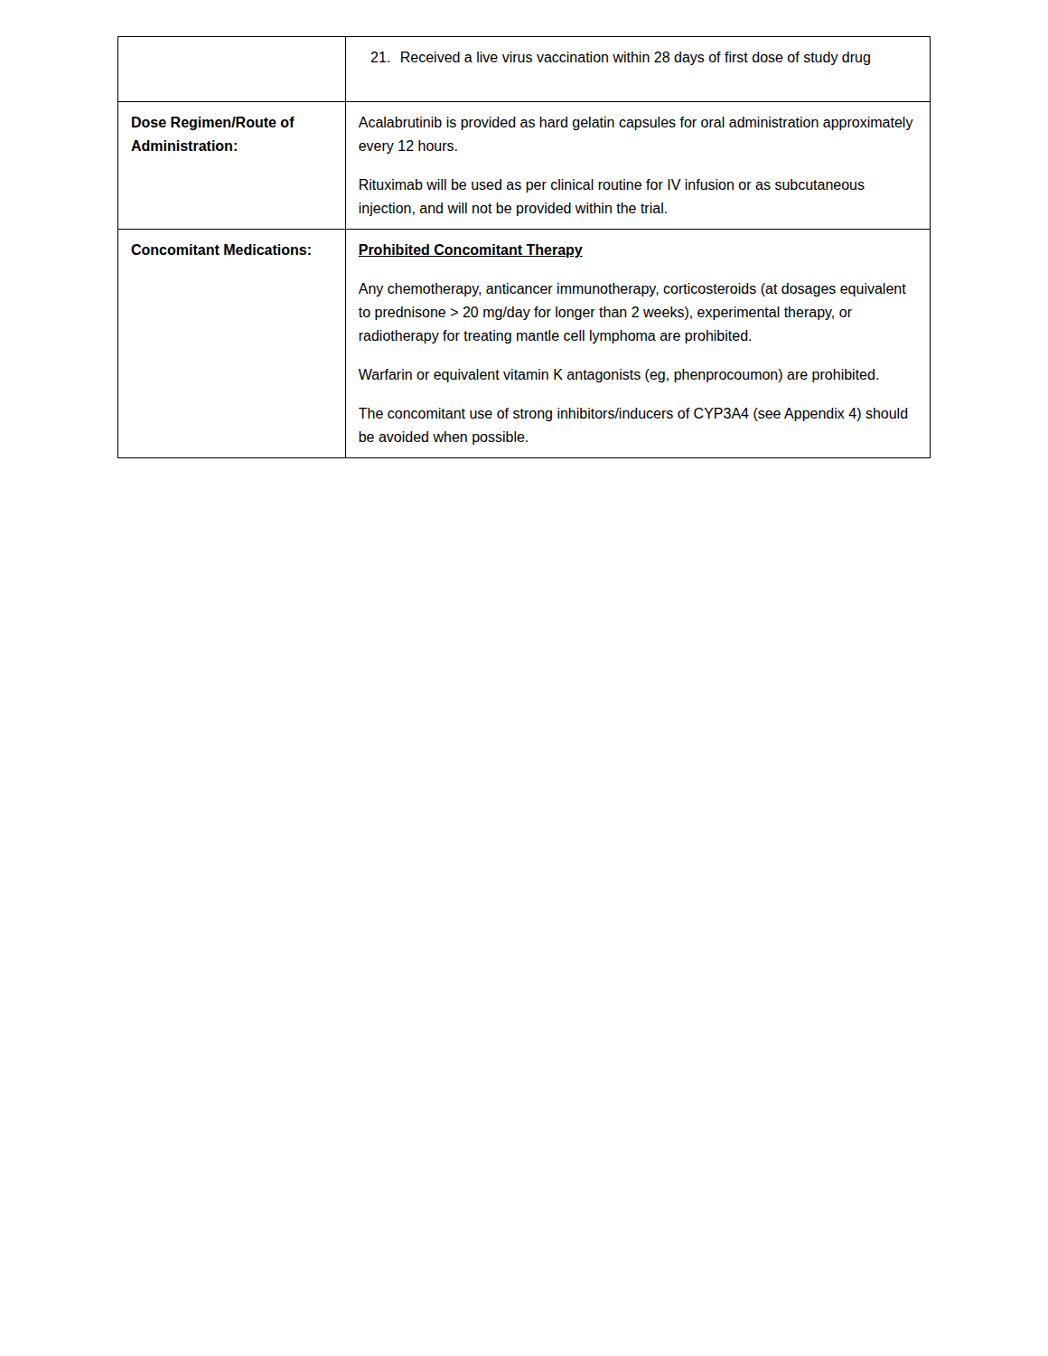| | Received a live virus vaccination within 28 days of first dose of study drug |
| Dose Regimen/Route of Administration: | Acalabrutinib is provided as hard gelatin capsules for oral administration approximately every 12 hours. Rituximab will be used as per clinical routine for IV infusion or as subcutaneous injection, and will not be provided within the trial. |
| Concomitant Medications: | Prohibited Concomitant Therapy Any chemotherapy, anticancer immunotherapy, corticosteroids (at dosages equivalent to prednisone > 20 mg/day for longer than 2 weeks), experimental therapy, or radiotherapy for treating mantle cell lymphoma are prohibited. Warfarin or equivalent vitamin K antagonists (eg, phenprocoumon) are prohibited. The concomitant use of strong inhibitors/inducers of CYP3A4 (see Appendix 4) should be avoided when possible. |